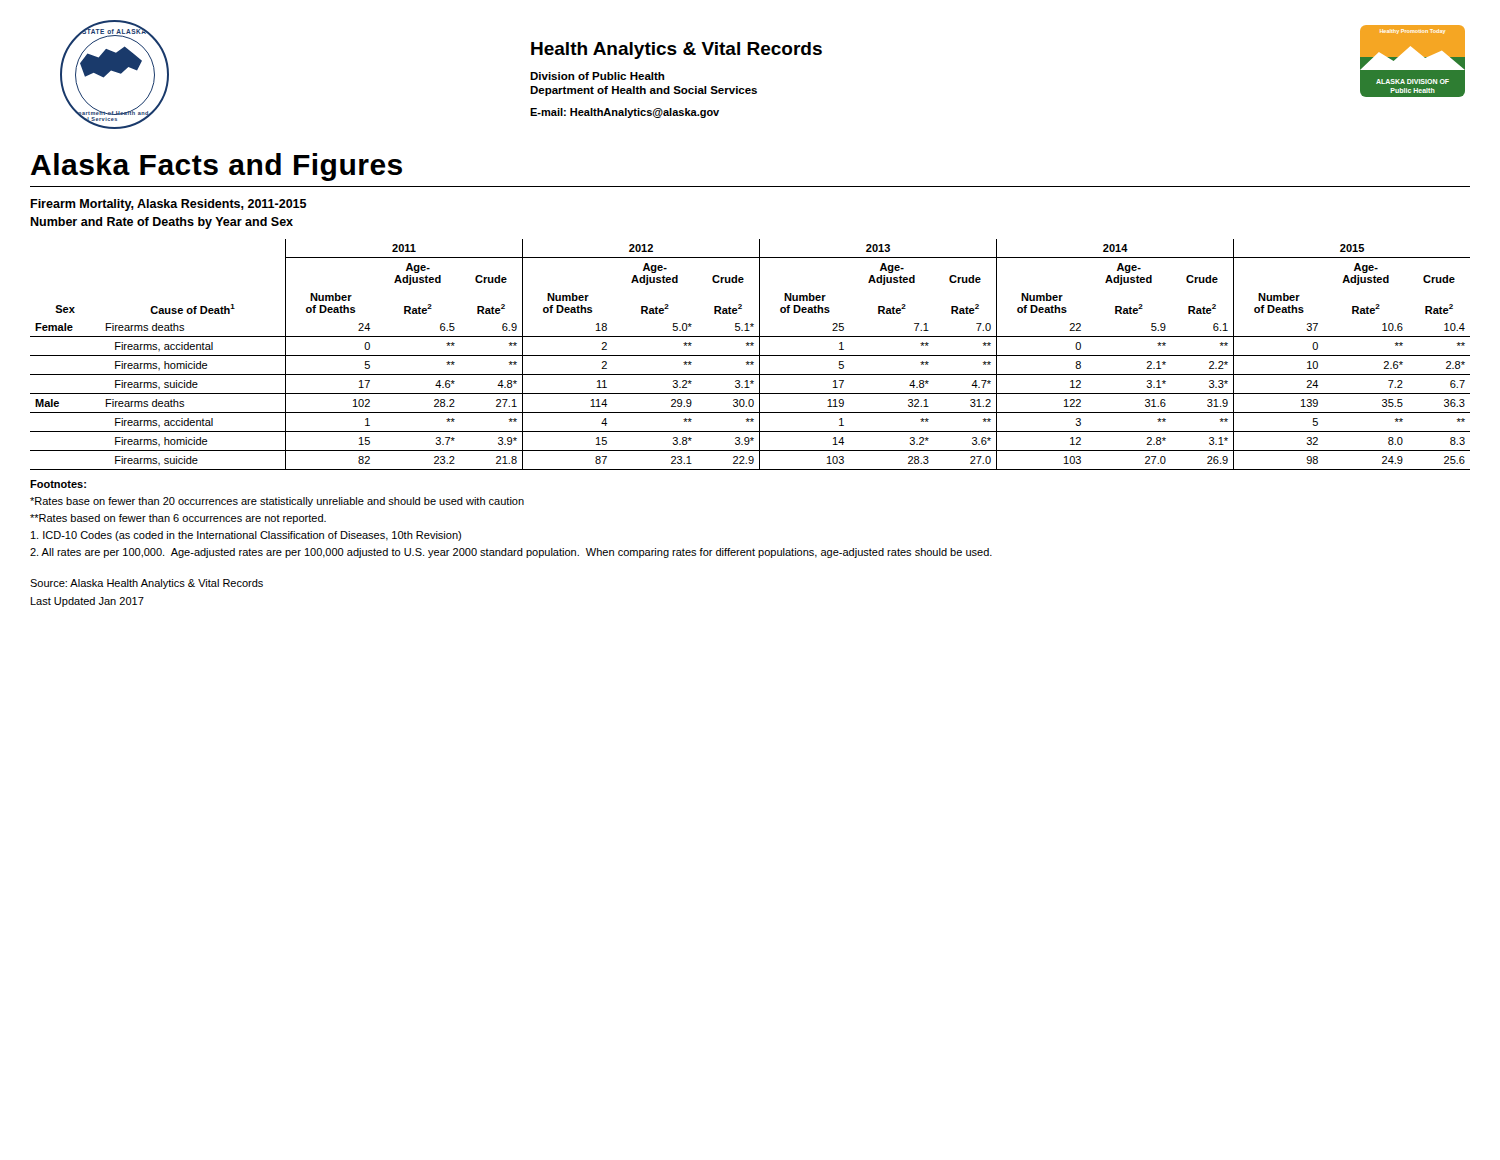STATE of ALASKA
Department of Health and Social Services
Health Analytics & Vital Records
Division of Public Health
Department of Health and Social Services
E-mail: HealthAnalytics@alaska.gov
Healthy Promotion Today
ALASKA DIVISION OF
Public Health
Alaska Facts and Figures
Firearm Mortality, Alaska Residents, 2011-2015
Number and Rate of Deaths by Year and Sex
| | | 2011 | 2012 | 2013 | 2014 | 2015 |
| --- | --- | --- | --- | --- | --- | --- |
| | | | Age- Adjusted | Crude | | Age- Adjusted | Crude | | Age- Adjusted | Crude | | Age- Adjusted | Crude | | Age- Adjusted | Crude |
| Sex | Cause of Death 1 | Number of Deaths | Rate 2 | Rate 2 | Number of Deaths | Rate 2 | Rate 2 | Number of Deaths | Rate 2 | Rate 2 | Number of Deaths | Rate 2 | Rate 2 | Number of Deaths | Rate 2 | Rate 2 |
| Female | Firearms deaths | 24 | 6.5 | 6.9 | 18 | 5.0* | 5.1* | 25 | 7.1 | 7.0 | 22 | 5.9 | 6.1 | 37 | 10.6 | 10.4 |
| | Firearms, accidental | 0 | ** | ** | 2 | ** | ** | 1 | ** | ** | 0 | ** | ** | 0 | ** | ** |
| | Firearms, homicide | 5 | ** | ** | 2 | ** | ** | 5 | ** | ** | 8 | 2.1* | 2.2* | 10 | 2.6* | 2.8* |
| | Firearms, suicide | 17 | 4.6* | 4.8* | 11 | 3.2* | 3.1* | 17 | 4.8* | 4.7* | 12 | 3.1* | 3.3* | 24 | 7.2 | 6.7 |
| Male | Firearms deaths | 102 | 28.2 | 27.1 | 114 | 29.9 | 30.0 | 119 | 32.1 | 31.2 | 122 | 31.6 | 31.9 | 139 | 35.5 | 36.3 |
| | Firearms, accidental | 1 | ** | ** | 4 | ** | ** | 1 | ** | ** | 3 | ** | ** | 5 | ** | ** |
| | Firearms, homicide | 15 | 3.7* | 3.9* | 15 | 3.8* | 3.9* | 14 | 3.2* | 3.6* | 12 | 2.8* | 3.1* | 32 | 8.0 | 8.3 |
| | Firearms, suicide | 82 | 23.2 | 21.8 | 87 | 23.1 | 22.9 | 103 | 28.3 | 27.0 | 103 | 27.0 | 26.9 | 98 | 24.9 | 25.6 |
Footnotes:
*Rates base on fewer than 20 occurrences are statistically unreliable and should be used with caution
**Rates based on fewer than 6 occurrences are not reported.
1. ICD-10 Codes (as coded in the International Classification of Diseases, 10th Revision)
2. All rates are per 100,000. Age-adjusted rates are per 100,000 adjusted to U.S. year 2000 standard population. When comparing rates for different populations, age-adjusted rates should be used.
Source: Alaska Health Analytics & Vital Records
Last Updated Jan 2017